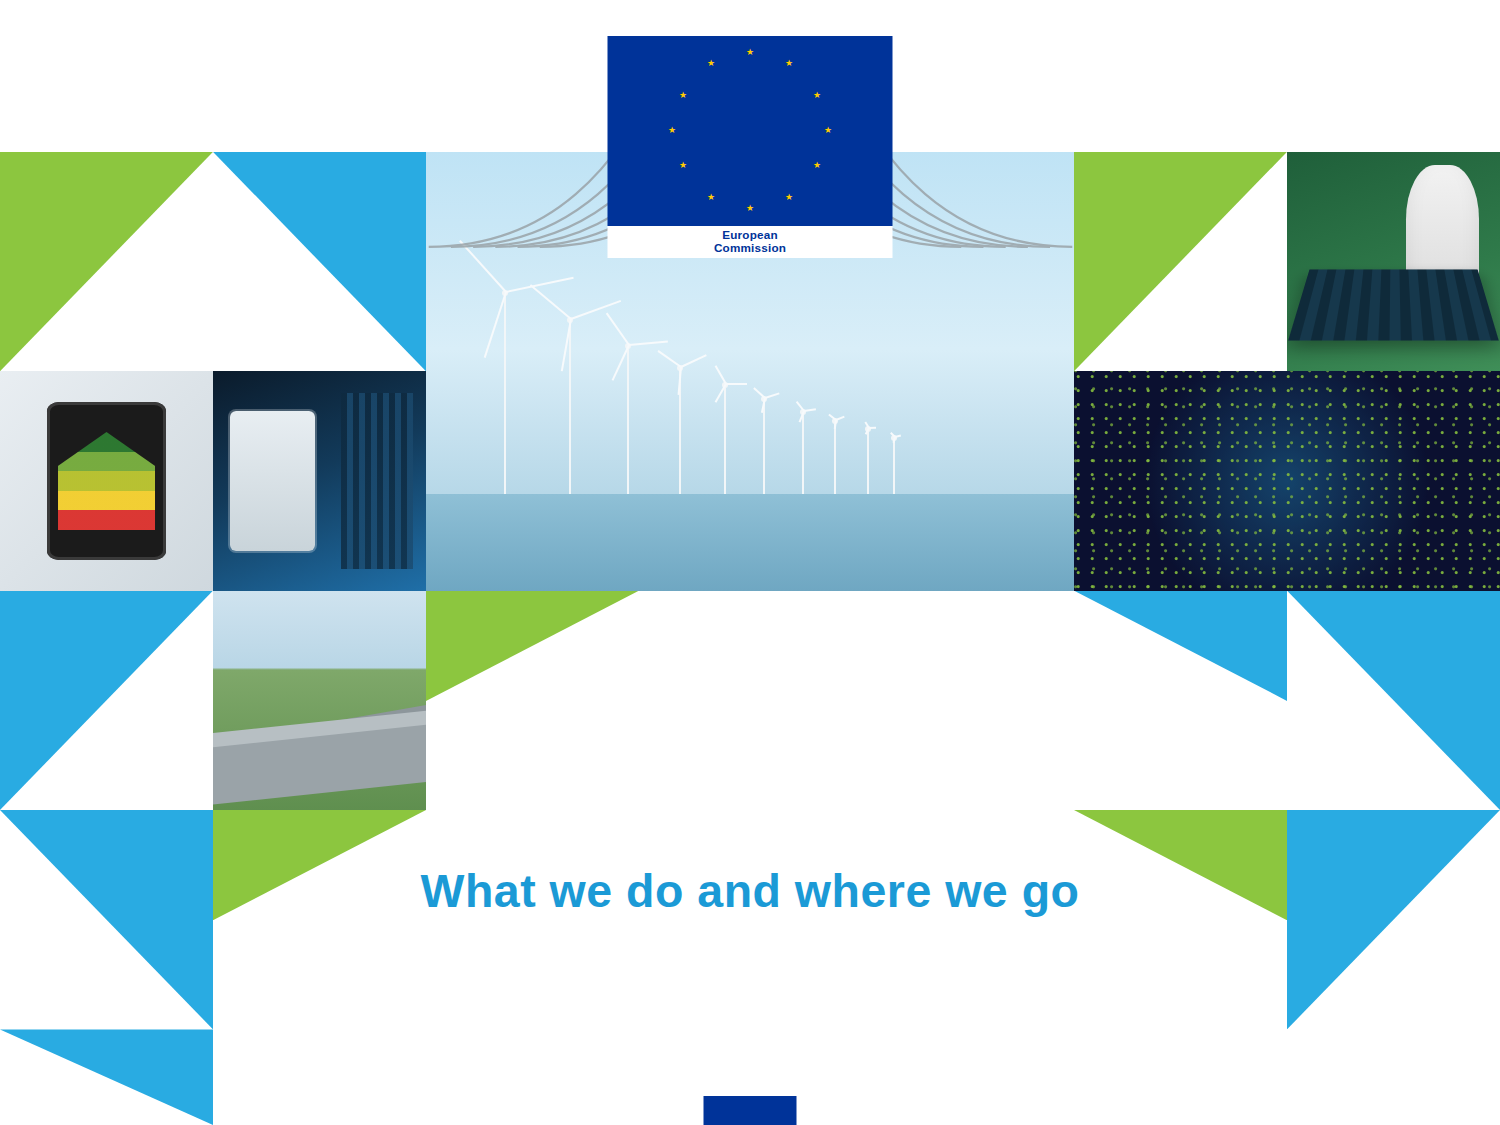★ ★ ★ ★ ★ ★ ★ ★ ★ ★ ★ ★
European
Commission
What we do and where we go